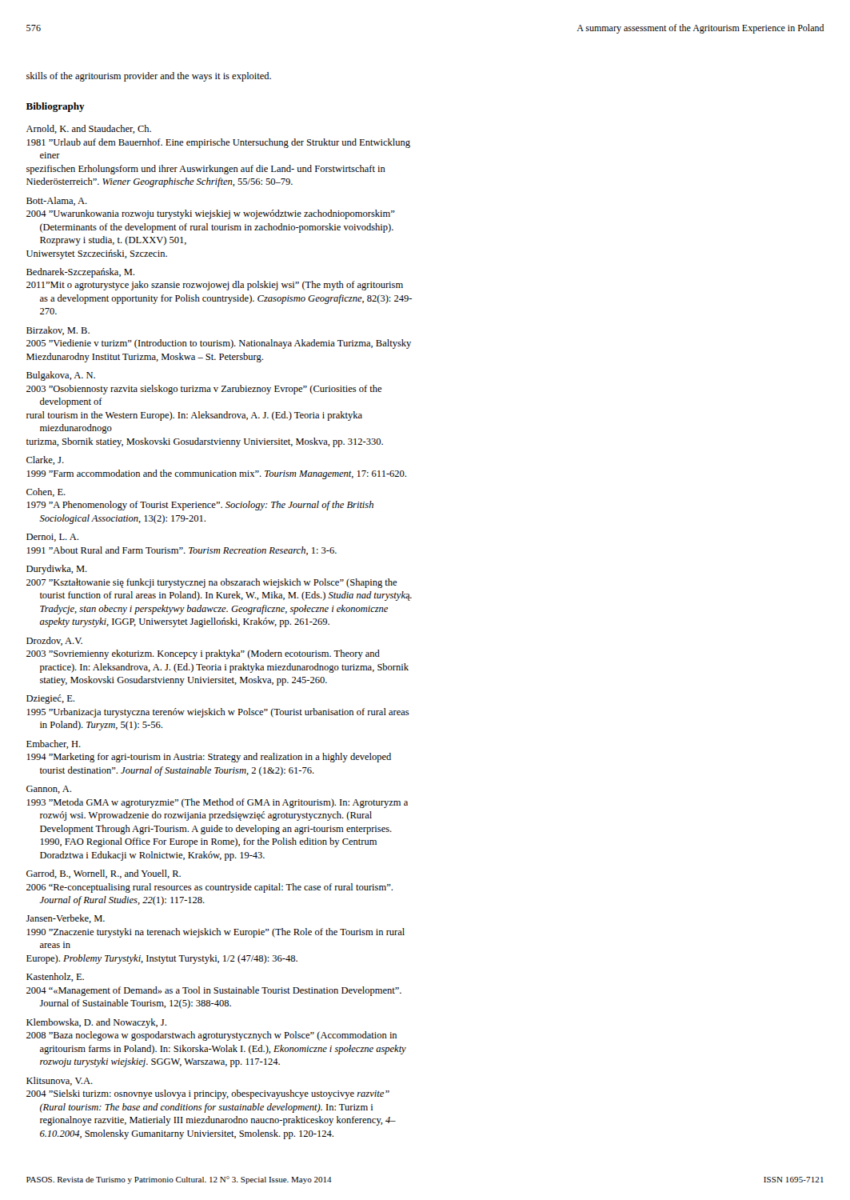576
A summary assessment of the Agritourism Experience in Poland
skills of the agritourism provider and the ways it is exploited.
Bibliography
Arnold, K. and Staudacher, Ch.
1981 ”Urlaub auf dem Bauernhof. Eine empirische Untersuchung der Struktur und Entwicklung einer
spezifischen Erholungsform und ihrer Auswirkungen auf die Land- und Forstwirtschaft in
Niederösterreich”. Wiener Geographische Schriften, 55/56: 50–79.
Bott-Alama, A.
2004 ”Uwarunkowania rozwoju turystyki wiejskiej w województwie zachodniopomorskim” (Determinants of the development of rural tourism in zachodnio-pomorskie voivodship). Rozprawy i studia, t. (DLXXV) 501,
Uniwersytet Szczeciński, Szczecin.
Bednarek-Szczepańska, M.
2011”Mit o agroturystyce jako szansie rozwojowej dla polskiej wsi” (The myth of agritourism as a development opportunity for Polish countryside). Czasopismo Geograficzne, 82(3): 249-270.
Birzakov, M. B.
2005 ”Viedienie v turizm” (Introduction to tourism). Nationalnaya Akademia Turizma, Baltysky
Miezdunarodny Institut Turizma, Moskwa – St. Petersburg.
Bulgakova, A. N.
2003 ”Osobiennosty razvita sielskogo turizma v Zarubieznoy Evrope” (Curiosities of the development of
rural tourism in the Western Europe). In: Aleksandrova, A. J. (Ed.) Teoria i praktyka miezdunarodnogo
turizma, Sbornik statiey, Moskovski Gosudarstvienny Univiersitet, Moskva, pp. 312-330.
Clarke, J.
1999 ”Farm accommodation and the communication mix”. Tourism Management, 17: 611-620.
Cohen, E.
1979 ”A Phenomenology of Tourist Experience”. Sociology: The Journal of the British Sociological Association, 13(2): 179-201.
Dernoi, L. A.
1991 ”About Rural and Farm Tourism”. Tourism Recreation Research, 1: 3-6.
Durydiwka, M.
2007 ”Kształtowanie się funkcji turystycznej na obszarach wiejskich w Polsce” (Shaping the tourist function of rural areas in Poland). In Kurek, W., Mika, M. (Eds.) Studia nad turystyką. Tradycje, stan obecny i perspektywy badawcze. Geograficzne, społeczne i ekonomiczne aspekty turystyki, IGGP, Uniwersytet Jagielloński, Kraków, pp. 261-269.
Drozdov, A.V.
2003 ”Sovriemienny ekoturizm. Koncepcy i praktyka” (Modern ecotourism. Theory and practice). In: Aleksandrova, A. J. (Ed.) Teoria i praktyka miezdunarodnogo turizma, Sbornik statiey, Moskovski Gosudarstvienny Univiersitet, Moskva, pp. 245-260.
Dziegieć, E.
1995 ”Urbanizacja turystyczna terenów wiejskich w Polsce” (Tourist urbanisation of rural areas in Poland). Turyzm, 5(1): 5-56.
Embacher, H.
1994 ”Marketing for agri-tourism in Austria: Strategy and realization in a highly developed tourist destination”. Journal of Sustainable Tourism, 2 (1&2): 61-76.
Gannon, A.
1993 ”Metoda GMA w agroturyzmie” (The Method of GMA in Agritourism). In: Agroturyzm a rozwój wsi. Wprowadzenie do rozwijania przedsięwzięć agroturystycznych. (Rural Development Through Agri-Tourism. A guide to developing an agri-tourism enterprises. 1990, FAO Regional Office For Europe in Rome), for the Polish edition by Centrum Doradztwa i Edukacji w Rolnictwie, Kraków, pp. 19-43.
Garrod, B., Wornell, R., and Youell, R.
2006 “Re-conceptualising rural resources as countryside capital: The case of rural tourism”. Journal of Rural Studies, 22(1): 117-128.
Jansen-Verbeke, M.
1990 ”Znaczenie turystyki na terenach wiejskich w Europie” (The Role of the Tourism in rural areas in
Europe). Problemy Turystyki, Instytut Turystyki, 1/2 (47/48): 36-48.
Kastenholz, E.
2004 “«Management of Demand» as a Tool in Sustainable Tourist Destination Development”. Journal of Sustainable Tourism, 12(5): 388-408.
Klembowska, D. and Nowaczyk, J.
2008 ”Baza noclegowa w gospodarstwach agroturystycznych w Polsce” (Accommodation in agritourism farms in Poland). In: Sikorska-Wolak I. (Ed.), Ekonomiczne i społeczne aspekty rozwoju turystyki wiejskiej. SGGW, Warszawa, pp. 117-124.
Klitsunova, V.A.
2004 ”Sielski turizm: osnovnye uslovya i principy, obespecivayushcye ustoycivye razvite” (Rural tourism: The base and conditions for sustainable development). In: Turizm i regionalnoye razvitie, Matierialy III miezdunarodno naucno-prakticeskoy konferency, 4–6.10.2004, Smolensky Gumanitarny Univiersitet, Smolensk. pp. 120-124.
PASOS. Revista de Turismo y Patrimonio Cultural. 12 N° 3. Special Issue. Mayo 2014
ISSN 1695-7121